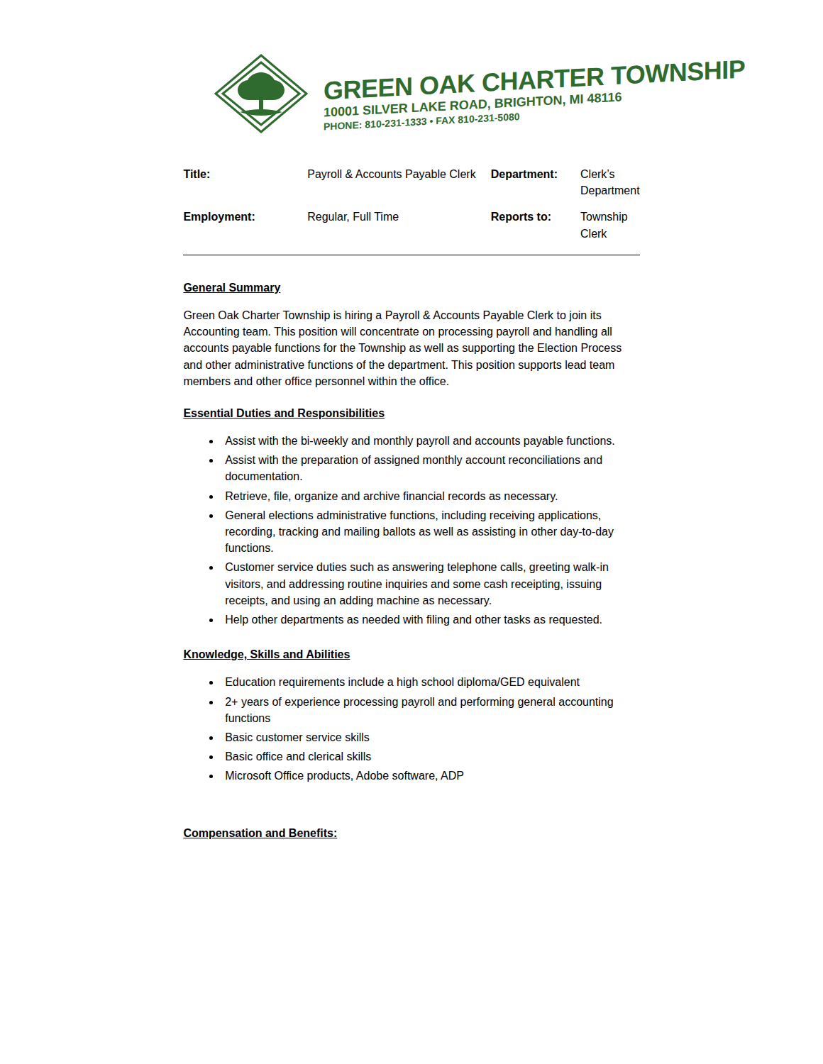GREEN OAK CHARTER TOWNSHIP
10001 SILVER LAKE ROAD, BRIGHTON, MI 48116
PHONE: 810-231-1333 • FAX 810-231-5080
| Title: | Payroll & Accounts Payable Clerk | Department: | Clerk’s Department |
| Employment: | Regular, Full Time | Reports to: | Township Clerk |
General Summary
Green Oak Charter Township is hiring a Payroll & Accounts Payable Clerk to join its Accounting team. This position will concentrate on processing payroll and handling all accounts payable functions for the Township as well as supporting the Election Process and other administrative functions of the department. This position supports lead team members and other office personnel within the office.
Essential Duties and Responsibilities
Assist with the bi-weekly and monthly payroll and accounts payable functions.
Assist with the preparation of assigned monthly account reconciliations and documentation.
Retrieve, file, organize and archive financial records as necessary.
General elections administrative functions, including receiving applications, recording, tracking and mailing ballots as well as assisting in other day-to-day functions.
Customer service duties such as answering telephone calls, greeting walk-in visitors, and addressing routine inquiries and some cash receipting, issuing receipts, and using an adding machine as necessary.
Help other departments as needed with filing and other tasks as requested.
Knowledge, Skills and Abilities
Education requirements include a high school diploma/GED equivalent
2+ years of experience processing payroll and performing general accounting functions
Basic customer service skills
Basic office and clerical skills
Microsoft Office products, Adobe software, ADP
Compensation and Benefits: